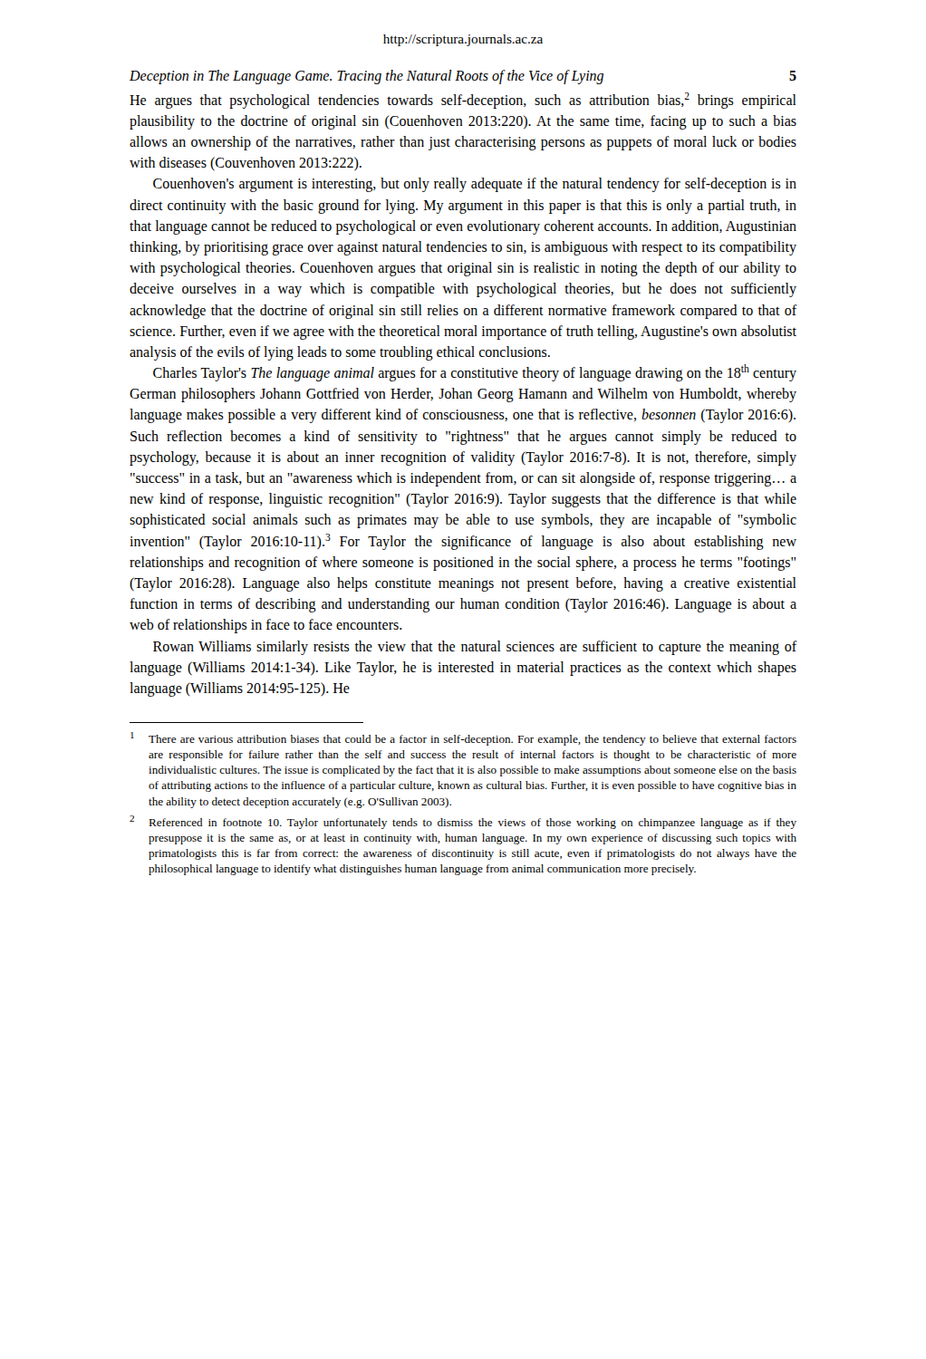http://scriptura.journals.ac.za
Deception in The Language Game. Tracing the Natural Roots of the Vice of Lying 5
He argues that psychological tendencies towards self-deception, such as attribution bias,2 brings empirical plausibility to the doctrine of original sin (Couenhoven 2013:220). At the same time, facing up to such a bias allows an ownership of the narratives, rather than just characterising persons as puppets of moral luck or bodies with diseases (Couvenhoven 2013:222).
Couenhoven's argument is interesting, but only really adequate if the natural tendency for self-deception is in direct continuity with the basic ground for lying. My argument in this paper is that this is only a partial truth, in that language cannot be reduced to psychological or even evolutionary coherent accounts. In addition, Augustinian thinking, by prioritising grace over against natural tendencies to sin, is ambiguous with respect to its compatibility with psychological theories. Couenhoven argues that original sin is realistic in noting the depth of our ability to deceive ourselves in a way which is compatible with psychological theories, but he does not sufficiently acknowledge that the doctrine of original sin still relies on a different normative framework compared to that of science. Further, even if we agree with the theoretical moral importance of truth telling, Augustine's own absolutist analysis of the evils of lying leads to some troubling ethical conclusions.
Charles Taylor's The language animal argues for a constitutive theory of language drawing on the 18th century German philosophers Johann Gottfried von Herder, Johan Georg Hamann and Wilhelm von Humboldt, whereby language makes possible a very different kind of consciousness, one that is reflective, besonnen (Taylor 2016:6). Such reflection becomes a kind of sensitivity to "rightness" that he argues cannot simply be reduced to psychology, because it is about an inner recognition of validity (Taylor 2016:7-8). It is not, therefore, simply "success" in a task, but an "awareness which is independent from, or can sit alongside of, response triggering… a new kind of response, linguistic recognition" (Taylor 2016:9). Taylor suggests that the difference is that while sophisticated social animals such as primates may be able to use symbols, they are incapable of "symbolic invention" (Taylor 2016:10-11).3 For Taylor the significance of language is also about establishing new relationships and recognition of where someone is positioned in the social sphere, a process he terms "footings" (Taylor 2016:28). Language also helps constitute meanings not present before, having a creative existential function in terms of describing and understanding our human condition (Taylor 2016:46). Language is about a web of relationships in face to face encounters.
Rowan Williams similarly resists the view that the natural sciences are sufficient to capture the meaning of language (Williams 2014:1-34). Like Taylor, he is interested in material practices as the context which shapes language (Williams 2014:95-125). He
There are various attribution biases that could be a factor in self-deception. For example, the tendency to believe that external factors are responsible for failure rather than the self and success the result of internal factors is thought to be characteristic of more individualistic cultures. The issue is complicated by the fact that it is also possible to make assumptions about someone else on the basis of attributing actions to the influence of a particular culture, known as cultural bias. Further, it is even possible to have cognitive bias in the ability to detect deception accurately (e.g. O'Sullivan 2003).
Referenced in footnote 10. Taylor unfortunately tends to dismiss the views of those working on chimpanzee language as if they presuppose it is the same as, or at least in continuity with, human language. In my own experience of discussing such topics with primatologists this is far from correct: the awareness of discontinuity is still acute, even if primatologists do not always have the philosophical language to identify what distinguishes human language from animal communication more precisely.